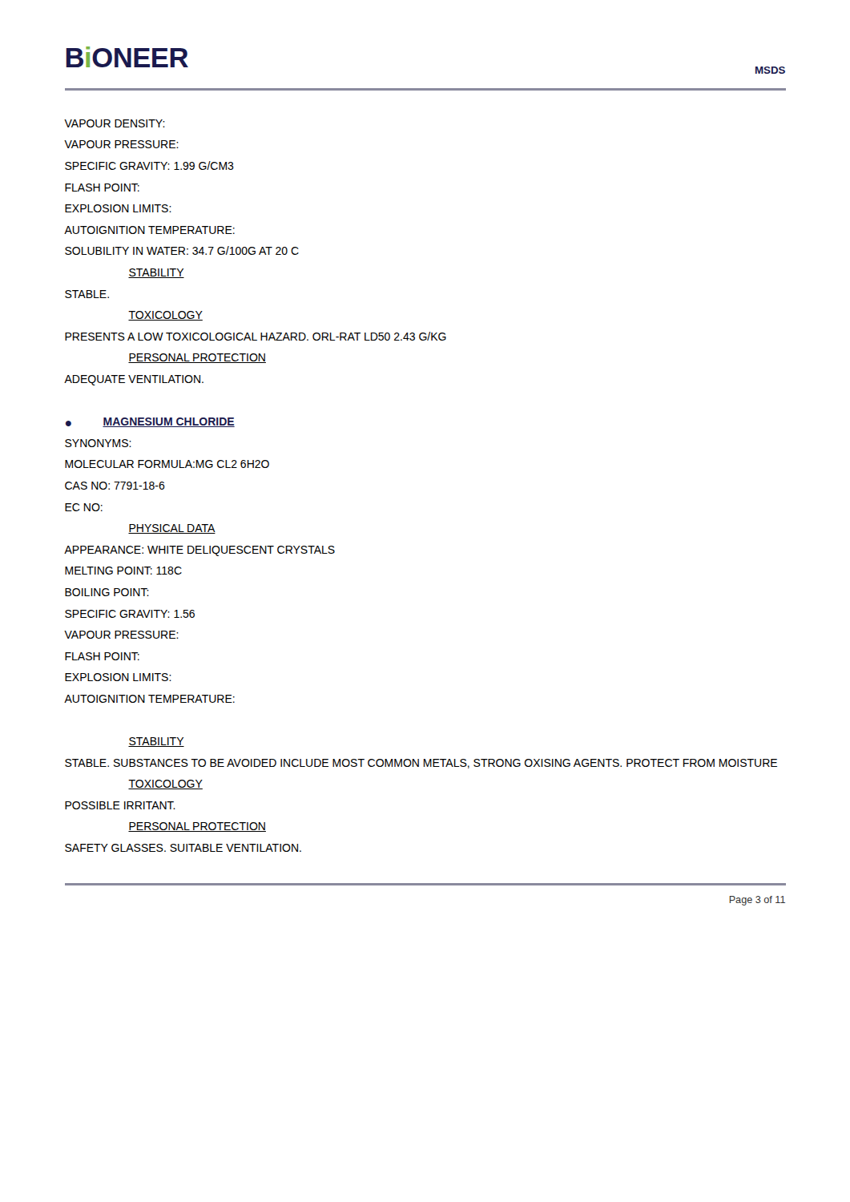BiONEER
MSDS
VAPOUR DENSITY:
VAPOUR PRESSURE:
SPECIFIC GRAVITY: 1.99 G/CM3
FLASH POINT:
EXPLOSION LIMITS:
AUTOIGNITION TEMPERATURE:
SOLUBILITY IN WATER: 34.7 G/100G AT 20 C
STABILITY
STABLE.
TOXICOLOGY
PRESENTS A LOW TOXICOLOGICAL HAZARD. ORL-RAT LD50 2.43 G/KG
PERSONAL PROTECTION
ADEQUATE VENTILATION.
●MAGNESIUM CHLORIDE
SYNONYMS:
MOLECULAR FORMULA:MG CL2 6H2O
CAS NO: 7791-18-6
EC NO:
PHYSICAL DATA
APPEARANCE: WHITE DELIQUESCENT CRYSTALS
MELTING POINT: 118C
BOILING POINT:
SPECIFIC GRAVITY: 1.56
VAPOUR PRESSURE:
FLASH POINT:
EXPLOSION LIMITS:
AUTOIGNITION TEMPERATURE:
STABILITY
STABLE. SUBSTANCES TO BE AVOIDED INCLUDE MOST COMMON METALS, STRONG OXISING AGENTS. PROTECT FROM MOISTURE
TOXICOLOGY
POSSIBLE IRRITANT.
PERSONAL PROTECTION
SAFETY GLASSES. SUITABLE VENTILATION.
Page 3 of 11